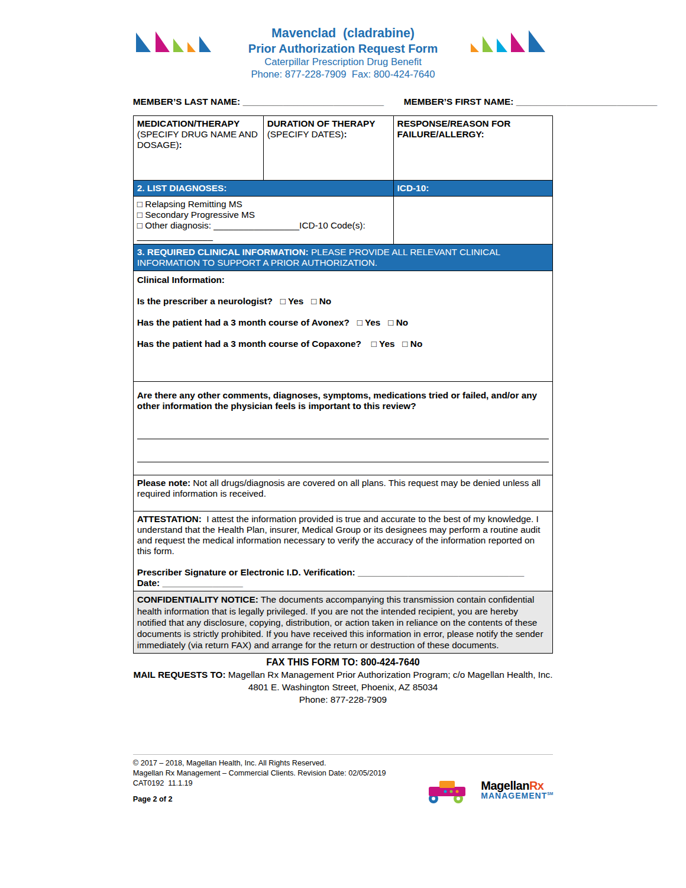Mavenclad (cladrabine)
Prior Authorization Request Form
Caterpillar Prescription Drug Benefit
Phone: 877-228-7909 Fax: 800-424-7640
MEMBER’S LAST NAME: ____________________________
MEMBER’S FIRST NAME: ____________________________
| MEDICATION/THERAPY (SPECIFY DRUG NAME AND DOSAGE) : | DURATION OF THERAPY (SPECIFY DATES) : | RESPONSE/REASON FOR FAILURE/ALLERGY: |
| 2. LIST DIAGNOSES: | ICD-10: |
| □ Relapsing Remitting MS □ Secondary Progressive MS □ Other diagnosis: _________________ICD-10 Code(s): _______________ | |
| 3. REQUIRED CLINICAL INFORMATION: PLEASE PROVIDE ALL RELEVANT CLINICAL INFORMATION TO SUPPORT A PRIOR AUTHORIZATION. |
| Clinical Information: Is the prescriber a neurologist? □ Yes □ No Has the patient had a 3 month course of Avonex? □ Yes □ No Has the patient had a 3 month course of Copaxone? □ Yes □ No |
| Are there any other comments, diagnoses, symptoms, medications tried or failed, and/or any other information the physician feels is important to this review? |
| Please note: Not all drugs/diagnosis are covered on all plans. This request may be denied unless all required information is received. |
| ATTESTATION: I attest the information provided is true and accurate to the best of my knowledge. I understand that the Health Plan, insurer, Medical Group or its designees may perform a routine audit and request the medical information necessary to verify the accuracy of the information reported on this form. Prescriber Signature or Electronic I.D. Verification: _________________________________ Date: ________________ |
| CONFIDENTIALITY NOTICE: The documents accompanying this transmission contain confidential health information that is legally privileged. If you are not the intended recipient, you are hereby notified that any disclosure, copying, distribution, or action taken in reliance on the contents of these documents is strictly prohibited. If you have received this information in error, please notify the sender immediately (via return FAX) and arrange for the return or destruction of these documents. |
FAX THIS FORM TO: 800-424-7640
MAIL REQUESTS TO: Magellan Rx Management Prior Authorization Program; c/o Magellan Health, Inc.
4801 E. Washington Street, Phoenix, AZ 85034
Phone: 877-228-7909
© 2017 – 2018, Magellan Health, Inc. All Rights Reserved.
Magellan Rx Management – Commercial Clients. Revision Date: 02/05/2019
CAT0192 11.1.19
Page 2 of 2
MagellanRx
MANAGEMENTSM